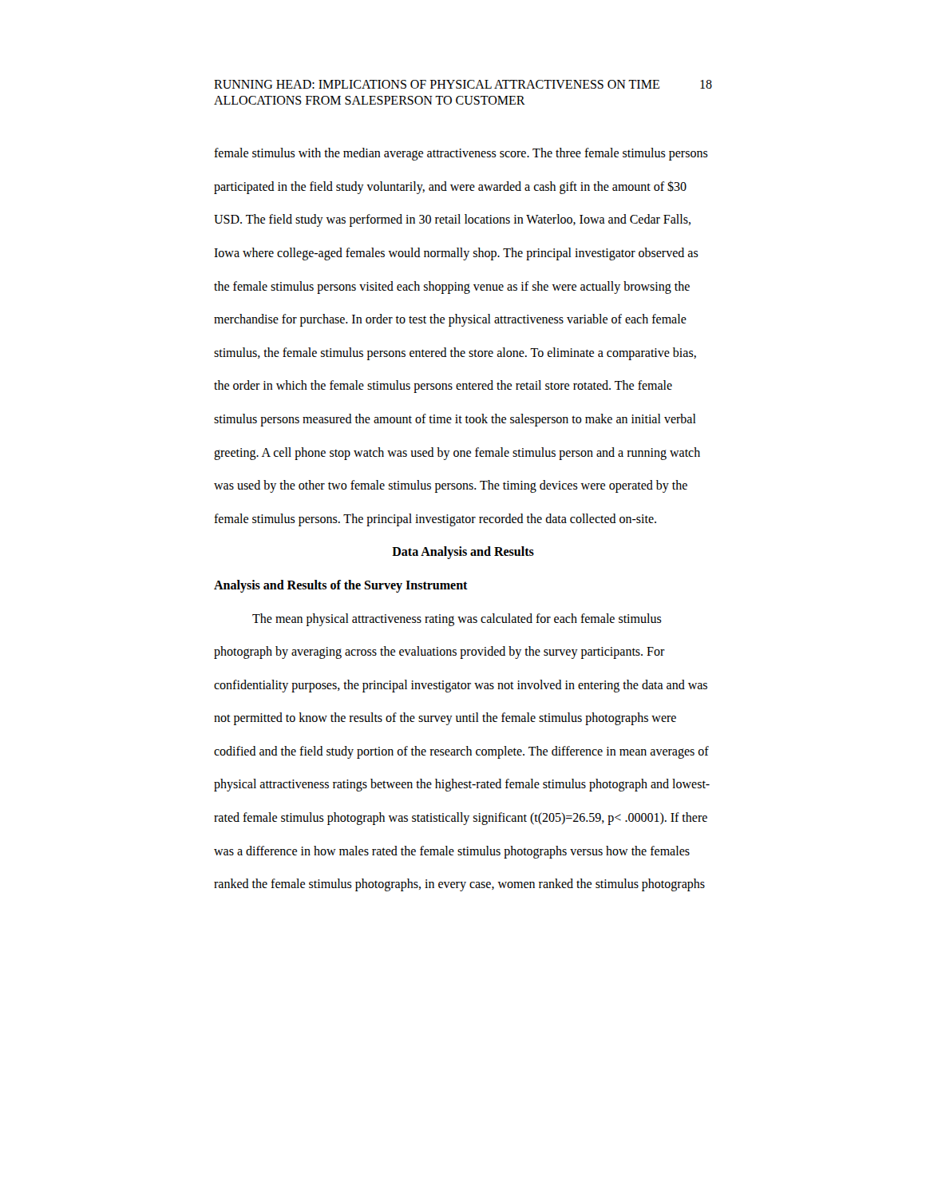Running head: IMPLICATIONS OF PHYSICAL ATTRACTIVENESS ON TIME ALLOCATIONS FROM SALESPERSON TO CUSTOMER
18
female stimulus with the median average attractiveness score. The three female stimulus persons participated in the field study voluntarily, and were awarded a cash gift in the amount of $30 USD. The field study was performed in 30 retail locations in Waterloo, Iowa and Cedar Falls, Iowa where college-aged females would normally shop. The principal investigator observed as the female stimulus persons visited each shopping venue as if she were actually browsing the merchandise for purchase. In order to test the physical attractiveness variable of each female stimulus, the female stimulus persons entered the store alone. To eliminate a comparative bias, the order in which the female stimulus persons entered the retail store rotated. The female stimulus persons measured the amount of time it took the salesperson to make an initial verbal greeting. A cell phone stop watch was used by one female stimulus person and a running watch was used by the other two female stimulus persons. The timing devices were operated by the female stimulus persons. The principal investigator recorded the data collected on-site.
Data Analysis and Results
Analysis and Results of the Survey Instrument
The mean physical attractiveness rating was calculated for each female stimulus photograph by averaging across the evaluations provided by the survey participants. For confidentiality purposes, the principal investigator was not involved in entering the data and was not permitted to know the results of the survey until the female stimulus photographs were codified and the field study portion of the research complete. The difference in mean averages of physical attractiveness ratings between the highest-rated female stimulus photograph and lowest-rated female stimulus photograph was statistically significant (t(205)=26.59, p< .00001). If there was a difference in how males rated the female stimulus photographs versus how the females ranked the female stimulus photographs, in every case, women ranked the stimulus photographs